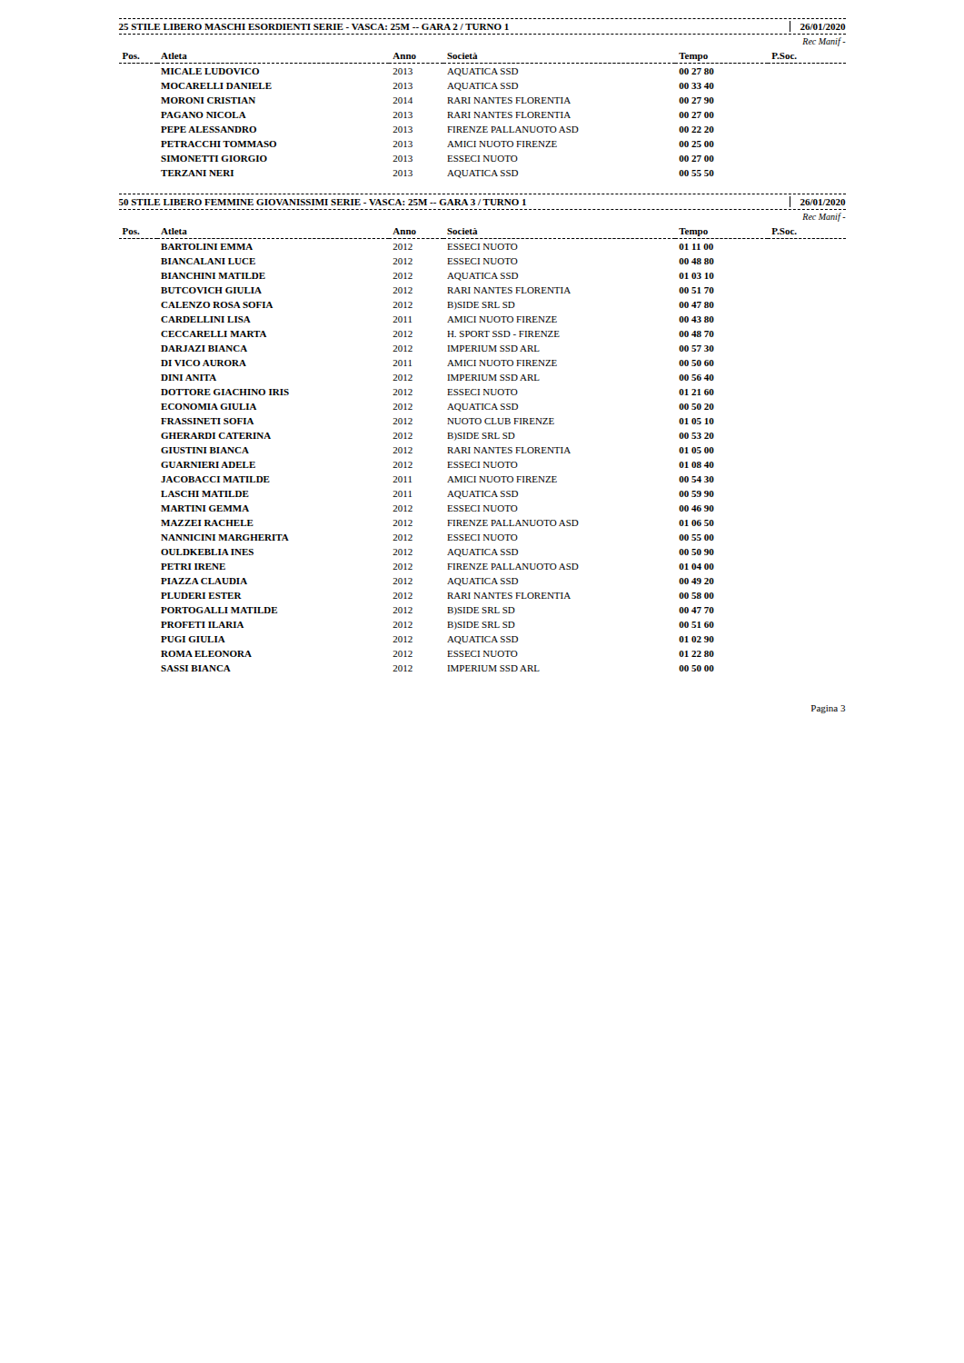25 STILE LIBERO MASCHI ESORDIENTI SERIE - VASCA: 25M -- GARA 2 / TURNO 1 26/01/2020
Rec Manif -
| Pos. | Atleta | Anno | Società | Tempo | P.Soc. |
| --- | --- | --- | --- | --- | --- |
| | MICALE LUDOVICO | 2013 | AQUATICA SSD | 00 27 80 | |
| | MOCARELLI DANIELE | 2013 | AQUATICA SSD | 00 33 40 | |
| | MORONI CRISTIAN | 2014 | RARI NANTES FLORENTIA | 00 27 90 | |
| | PAGANO NICOLA | 2013 | RARI NANTES FLORENTIA | 00 27 00 | |
| | PEPE ALESSANDRO | 2013 | FIRENZE PALLANUOTO ASD | 00 22 20 | |
| | PETRACCHI TOMMASO | 2013 | AMICI NUOTO FIRENZE | 00 25 00 | |
| | SIMONETTI GIORGIO | 2013 | ESSECI NUOTO | 00 27 00 | |
| | TERZANI NERI | 2013 | AQUATICA SSD | 00 55 50 | |
50 STILE LIBERO FEMMINE GIOVANISSIMI SERIE - VASCA: 25M -- GARA 3 / TURNO 1 26/01/2020
Rec Manif -
| Pos. | Atleta | Anno | Società | Tempo | P.Soc. |
| --- | --- | --- | --- | --- | --- |
| | BARTOLINI EMMA | 2012 | ESSECI NUOTO | 01 11 00 | |
| | BIANCALANI LUCE | 2012 | ESSECI NUOTO | 00 48 80 | |
| | BIANCHINI MATILDE | 2012 | AQUATICA SSD | 01 03 10 | |
| | BUTCOVICH GIULIA | 2012 | RARI NANTES FLORENTIA | 00 51 70 | |
| | CALENZO ROSA SOFIA | 2012 | B)SIDE SRL SD | 00 47 80 | |
| | CARDELLINI LISA | 2011 | AMICI NUOTO FIRENZE | 00 43 80 | |
| | CECCARELLI MARTA | 2012 | H. SPORT SSD - FIRENZE | 00 48 70 | |
| | DARJAZI BIANCA | 2012 | IMPERIUM SSD ARL | 00 57 30 | |
| | DI VICO AURORA | 2011 | AMICI NUOTO FIRENZE | 00 50 60 | |
| | DINI ANITA | 2012 | IMPERIUM SSD ARL | 00 56 40 | |
| | DOTTORE GIACHINO IRIS | 2012 | ESSECI NUOTO | 01 21 60 | |
| | ECONOMIA GIULIA | 2012 | AQUATICA SSD | 00 50 20 | |
| | FRASSINETI SOFIA | 2012 | NUOTO CLUB FIRENZE | 01 05 10 | |
| | GHERARDI CATERINA | 2012 | B)SIDE SRL SD | 00 53 20 | |
| | GIUSTINI BIANCA | 2012 | RARI NANTES FLORENTIA | 01 05 00 | |
| | GUARNIERI ADELE | 2012 | ESSECI NUOTO | 01 08 40 | |
| | JACOBACCI MATILDE | 2011 | AMICI NUOTO FIRENZE | 00 54 30 | |
| | LASCHI MATILDE | 2011 | AQUATICA SSD | 00 59 90 | |
| | MARTINI GEMMA | 2012 | ESSECI NUOTO | 00 46 90 | |
| | MAZZEI RACHELE | 2012 | FIRENZE PALLANUOTO ASD | 01 06 50 | |
| | NANNICINI MARGHERITA | 2012 | ESSECI NUOTO | 00 55 00 | |
| | OULDKEBLIA INES | 2012 | AQUATICA SSD | 00 50 90 | |
| | PETRI IRENE | 2012 | FIRENZE PALLANUOTO ASD | 01 04 00 | |
| | PIAZZA CLAUDIA | 2012 | AQUATICA SSD | 00 49 20 | |
| | PLUDERI ESTER | 2012 | RARI NANTES FLORENTIA | 00 58 00 | |
| | PORTOGALLI MATILDE | 2012 | B)SIDE SRL SD | 00 47 70 | |
| | PROFETI ILARIA | 2012 | B)SIDE SRL SD | 00 51 60 | |
| | PUGI GIULIA | 2012 | AQUATICA SSD | 01 02 90 | |
| | ROMA ELEONORA | 2012 | ESSECI NUOTO | 01 22 80 | |
| | SASSI BIANCA | 2012 | IMPERIUM SSD ARL | 00 50 00 | |
Pagina 3